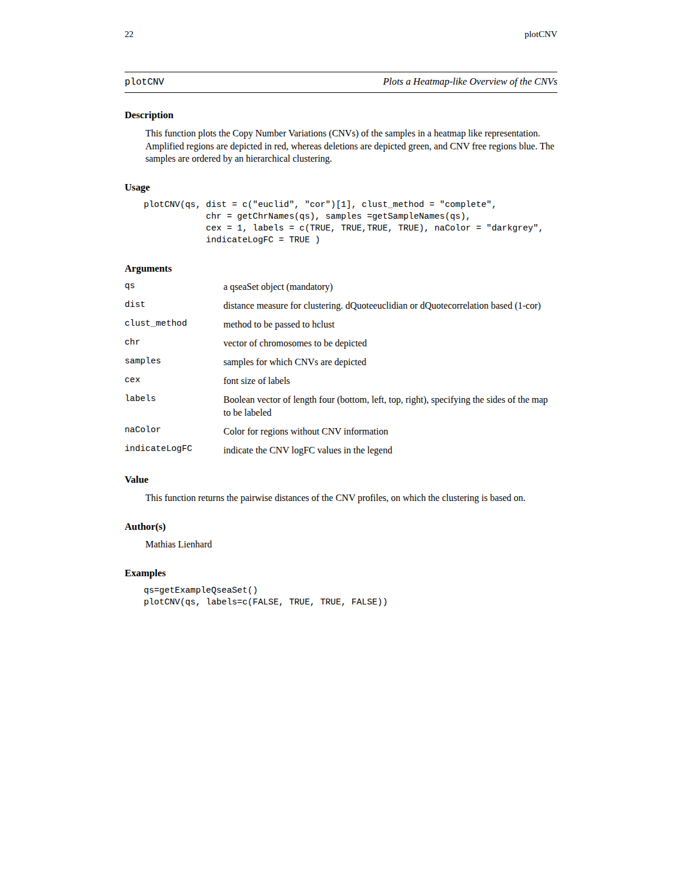22 plotCNV
plotCNV Plots a Heatmap-like Overview of the CNVs
Description
This function plots the Copy Number Variations (CNVs) of the samples in a heatmap like representation. Amplified regions are depicted in red, whereas deletions are depicted green, and CNV free regions blue. The samples are ordered by an hierarchical clustering.
Usage
plotCNV(qs, dist = c("euclid", "cor")[1], clust_method = "complete",
            chr = getChrNames(qs), samples =getSampleNames(qs),
            cex = 1, labels = c(TRUE, TRUE,TRUE, TRUE), naColor = "darkgrey",
            indicateLogFC = TRUE )
Arguments
qs
a qseaSet object (mandatory)
dist
distance measure for clustering. dQuoteeuclidian or dQuotecorrelation based (1-cor)
clust_method
method to be passed to hclust
chr
vector of chromosomes to be depicted
samples
samples for which CNVs are depicted
cex
font size of labels
labels
Boolean vector of length four (bottom, left, top, right), specifying the sides of the map to be labeled
naColor
Color for regions without CNV information
indicateLogFC
indicate the CNV logFC values in the legend
Value
This function returns the pairwise distances of the CNV profiles, on which the clustering is based on.
Author(s)
Mathias Lienhard
Examples
qs=getExampleQseaSet()
plotCNV(qs, labels=c(FALSE, TRUE, TRUE, FALSE))